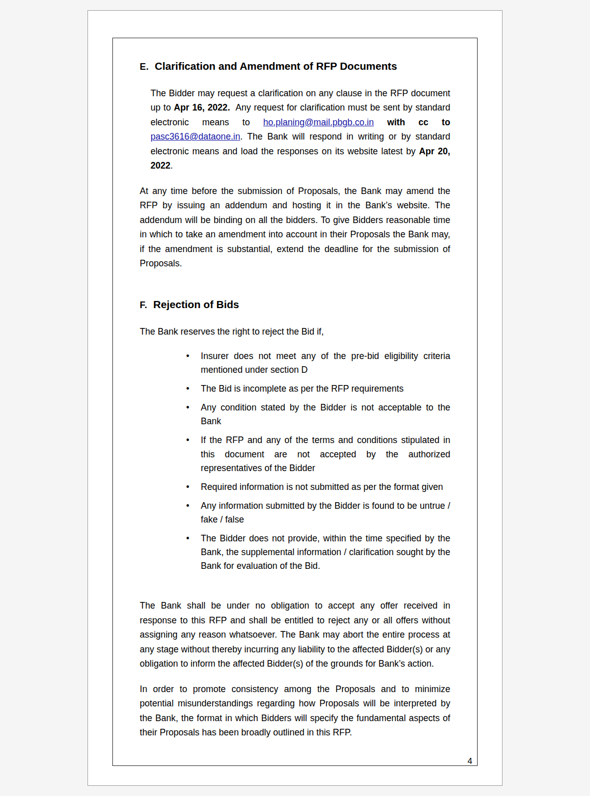E. Clarification and Amendment of RFP Documents
The Bidder may request a clarification on any clause in the RFP document up to Apr 16, 2022. Any request for clarification must be sent by standard electronic means to ho.planing@mail.pbgb.co.in with cc to pasc3616@dataone.in. The Bank will respond in writing or by standard electronic means and load the responses on its website latest by Apr 20, 2022.
At any time before the submission of Proposals, the Bank may amend the RFP by issuing an addendum and hosting it in the Bank’s website. The addendum will be binding on all the bidders. To give Bidders reasonable time in which to take an amendment into account in their Proposals the Bank may, if the amendment is substantial, extend the deadline for the submission of Proposals.
F. Rejection of Bids
The Bank reserves the right to reject the Bid if,
Insurer does not meet any of the pre-bid eligibility criteria mentioned under section D
The Bid is incomplete as per the RFP requirements
Any condition stated by the Bidder is not acceptable to the Bank
If the RFP and any of the terms and conditions stipulated in this document are not accepted by the authorized representatives of the Bidder
Required information is not submitted as per the format given
Any information submitted by the Bidder is found to be untrue / fake / false
The Bidder does not provide, within the time specified by the Bank, the supplemental information / clarification sought by the Bank for evaluation of the Bid.
The Bank shall be under no obligation to accept any offer received in response to this RFP and shall be entitled to reject any or all offers without assigning any reason whatsoever. The Bank may abort the entire process at any stage without thereby incurring any liability to the affected Bidder(s) or any obligation to inform the affected Bidder(s) of the grounds for Bank’s action.
In order to promote consistency among the Proposals and to minimize potential misunderstandings regarding how Proposals will be interpreted by the Bank, the format in which Bidders will specify the fundamental aspects of their Proposals has been broadly outlined in this RFP.
4